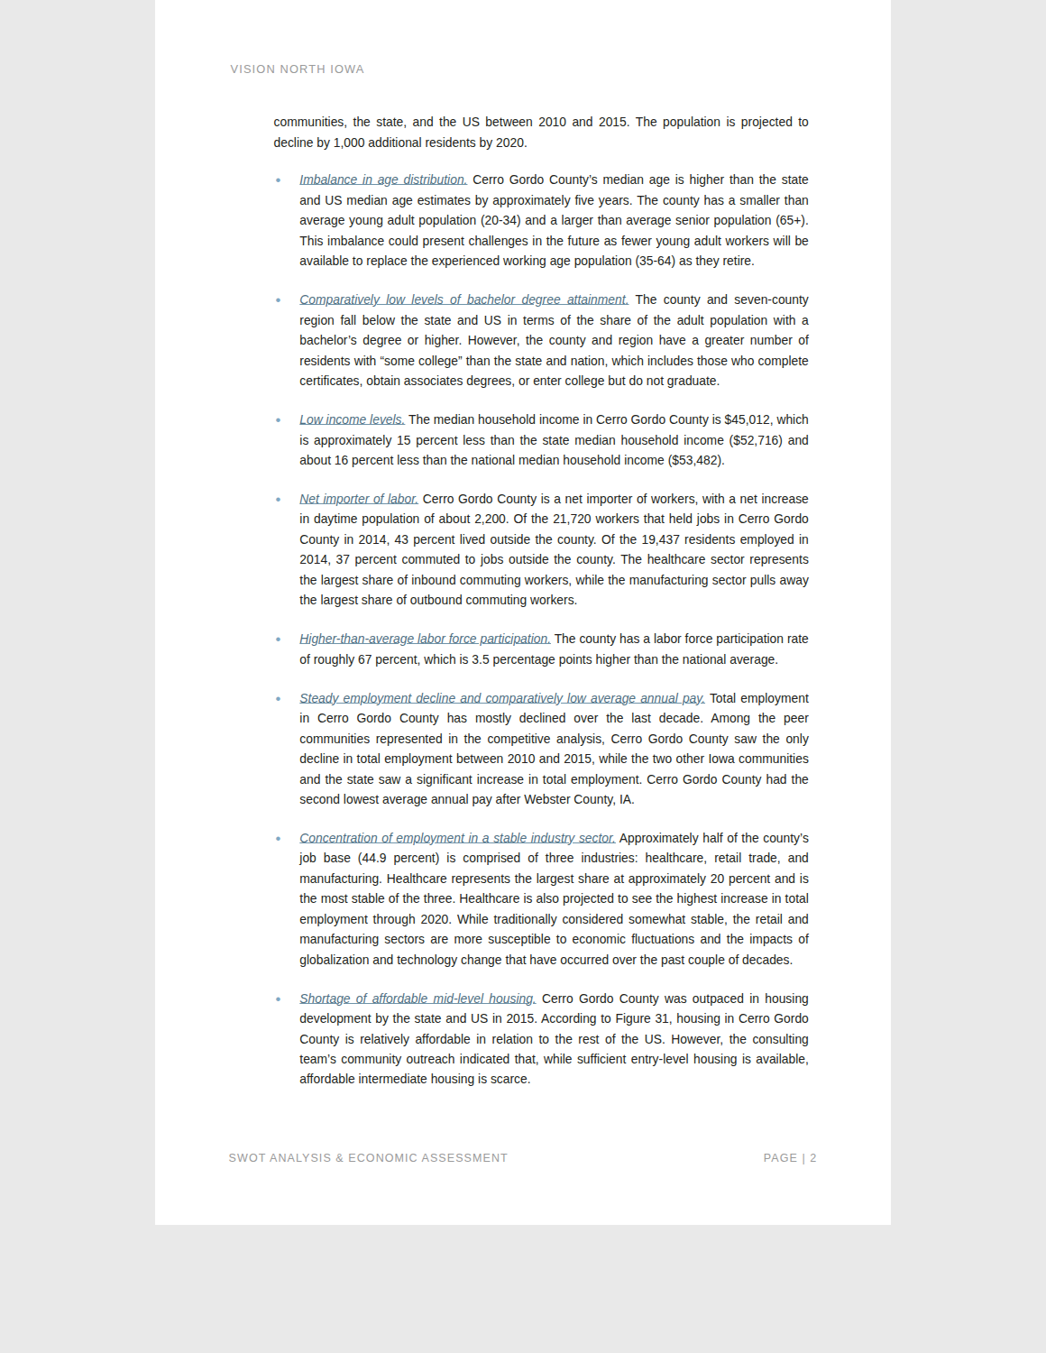Vision North Iowa
communities, the state, and the US between 2010 and 2015. The population is projected to decline by 1,000 additional residents by 2020.
Imbalance in age distribution. Cerro Gordo County’s median age is higher than the state and US median age estimates by approximately five years. The county has a smaller than average young adult population (20-34) and a larger than average senior population (65+). This imbalance could present challenges in the future as fewer young adult workers will be available to replace the experienced working age population (35-64) as they retire.
Comparatively low levels of bachelor degree attainment. The county and seven-county region fall below the state and US in terms of the share of the adult population with a bachelor’s degree or higher. However, the county and region have a greater number of residents with “some college” than the state and nation, which includes those who complete certificates, obtain associates degrees, or enter college but do not graduate.
Low income levels. The median household income in Cerro Gordo County is $45,012, which is approximately 15 percent less than the state median household income ($52,716) and about 16 percent less than the national median household income ($53,482).
Net importer of labor. Cerro Gordo County is a net importer of workers, with a net increase in daytime population of about 2,200. Of the 21,720 workers that held jobs in Cerro Gordo County in 2014, 43 percent lived outside the county. Of the 19,437 residents employed in 2014, 37 percent commuted to jobs outside the county. The healthcare sector represents the largest share of inbound commuting workers, while the manufacturing sector pulls away the largest share of outbound commuting workers.
Higher-than-average labor force participation. The county has a labor force participation rate of roughly 67 percent, which is 3.5 percentage points higher than the national average.
Steady employment decline and comparatively low average annual pay. Total employment in Cerro Gordo County has mostly declined over the last decade. Among the peer communities represented in the competitive analysis, Cerro Gordo County saw the only decline in total employment between 2010 and 2015, while the two other Iowa communities and the state saw a significant increase in total employment. Cerro Gordo County had the second lowest average annual pay after Webster County, IA.
Concentration of employment in a stable industry sector. Approximately half of the county’s job base (44.9 percent) is comprised of three industries: healthcare, retail trade, and manufacturing. Healthcare represents the largest share at approximately 20 percent and is the most stable of the three. Healthcare is also projected to see the highest increase in total employment through 2020. While traditionally considered somewhat stable, the retail and manufacturing sectors are more susceptible to economic fluctuations and the impacts of globalization and technology change that have occurred over the past couple of decades.
Shortage of affordable mid-level housing. Cerro Gordo County was outpaced in housing development by the state and US in 2015. According to Figure 31, housing in Cerro Gordo County is relatively affordable in relation to the rest of the US. However, the consulting team’s community outreach indicated that, while sufficient entry-level housing is available, affordable intermediate housing is scarce.
SWOT Analysis & Economic Assessment Page | 2